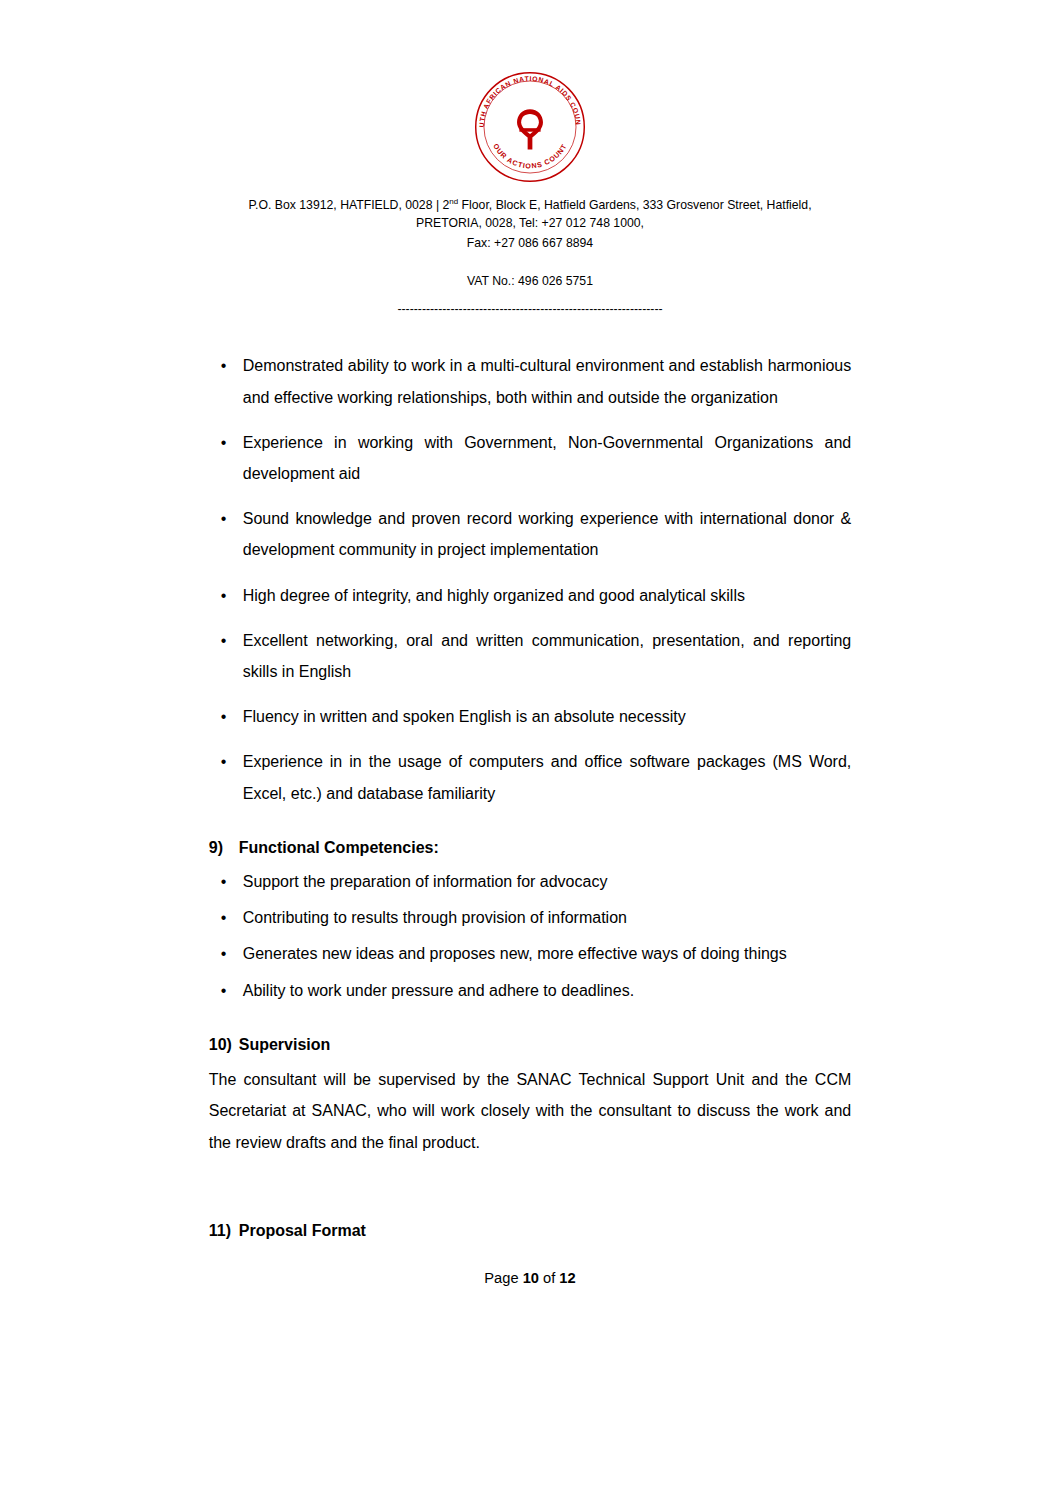SOUTH AFRICAN NATIONAL AIDS COUNCIL OUR ACTIONS COUNT
P.O. Box 13912, HATFIELD, 0028 | 2nd Floor, Block E, Hatfield Gardens, 333 Grosvenor Street, Hatfield, PRETORIA, 0028, Tel: +27 012 748 1000,
Fax: +27 086 667 8894
VAT No.: 496 026 5751
-----------------------------------------------------------------
Demonstrated ability to work in a multi-cultural environment and establish harmonious and effective working relationships, both within and outside the organization
Experience in working with Government, Non-Governmental Organizations and development aid
Sound knowledge and proven record working experience with international donor & development community in project implementation
High degree of integrity, and highly organized and good analytical skills
Excellent networking, oral and written communication, presentation, and reporting skills in English
Fluency in written and spoken English is an absolute necessity
Experience in in the usage of computers and office software packages (MS Word, Excel, etc.) and database familiarity
9) Functional Competencies:
Support the preparation of information for advocacy
Contributing to results through provision of information
Generates new ideas and proposes new, more effective ways of doing things
Ability to work under pressure and adhere to deadlines.
10) Supervision
The consultant will be supervised by the SANAC Technical Support Unit and the CCM Secretariat at SANAC, who will work closely with the consultant to discuss the work and the review drafts and the final product.
11) Proposal Format
Page 10 of 12